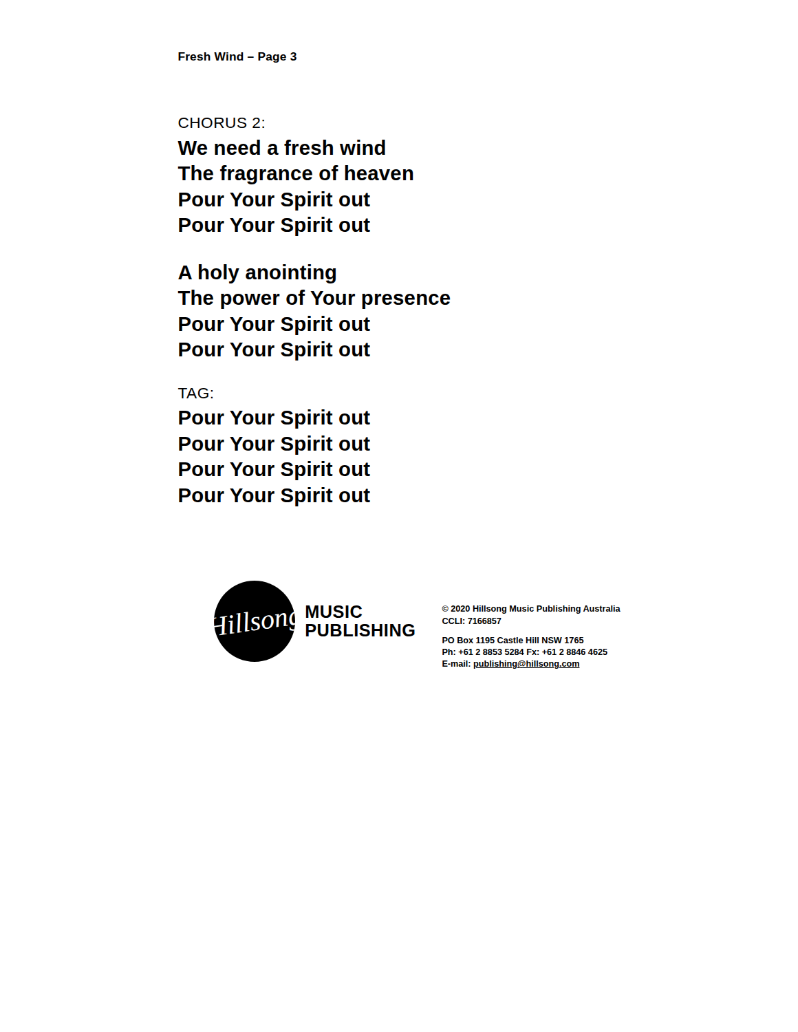Fresh Wind – Page 3
CHORUS 2:
We need a fresh wind
The fragrance of heaven
Pour Your Spirit out
Pour Your Spirit out
A holy anointing
The power of Your presence
Pour Your Spirit out
Pour Your Spirit out
TAG:
Pour Your Spirit out
Pour Your Spirit out
Pour Your Spirit out
Pour Your Spirit out
Hillsong
MUSIC
PUBLISHING
© 2020 Hillsong Music Publishing Australia
CCLI: 7166857
PO Box 1195 Castle Hill NSW 1765
Ph: +61 2 8853 5284 Fx: +61 2 8846 4625
E-mail: publishing@hillsong.com